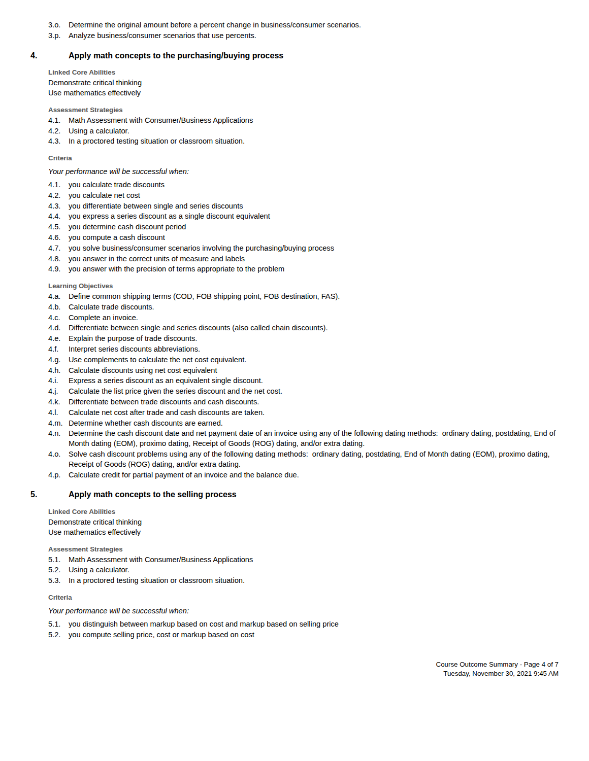3.o.
Determine the original amount before a percent change in business/consumer scenarios.
3.p.
Analyze business/consumer scenarios that use percents.
4. Apply math concepts to the purchasing/buying process
Linked Core Abilities
Demonstrate critical thinking
Use mathematics effectively
Assessment Strategies
4.1.
Math Assessment with Consumer/Business Applications
4.2.
Using a calculator.
4.3.
In a proctored testing situation or classroom situation.
Criteria
Your performance will be successful when:
4.1.
you calculate trade discounts
4.2.
you calculate net cost
4.3.
you differentiate between single and series discounts
4.4.
you express a series discount as a single discount equivalent
4.5.
you determine cash discount period
4.6.
you compute a cash discount
4.7.
you solve business/consumer scenarios involving the purchasing/buying process
4.8.
you answer in the correct units of measure and labels
4.9.
you answer with the precision of terms appropriate to the problem
Learning Objectives
4.a.
Define common shipping terms (COD, FOB shipping point, FOB destination, FAS).
4.b.
Calculate trade discounts.
4.c.
Complete an invoice.
4.d.
Differentiate between single and series discounts (also called chain discounts).
4.e.
Explain the purpose of trade discounts.
4.f.
Interpret series discounts abbreviations.
4.g.
Use complements to calculate the net cost equivalent.
4.h.
Calculate discounts using net cost equivalent
4.i.
Express a series discount as an equivalent single discount.
4.j.
Calculate the list price given the series discount and the net cost.
4.k.
Differentiate between trade discounts and cash discounts.
4.l.
Calculate net cost after trade and cash discounts are taken.
4.m.
Determine whether cash discounts are earned.
4.n.
Determine the cash discount date and net payment date of an invoice using any of the following dating methods: ordinary dating, postdating, End of Month dating (EOM), proximo dating, Receipt of Goods (ROG) dating, and/or extra dating.
4.o.
Solve cash discount problems using any of the following dating methods: ordinary dating, postdating, End of Month dating (EOM), proximo dating, Receipt of Goods (ROG) dating, and/or extra dating.
4.p.
Calculate credit for partial payment of an invoice and the balance due.
5. Apply math concepts to the selling process
Linked Core Abilities
Demonstrate critical thinking
Use mathematics effectively
Assessment Strategies
5.1.
Math Assessment with Consumer/Business Applications
5.2.
Using a calculator.
5.3.
In a proctored testing situation or classroom situation.
Criteria
Your performance will be successful when:
5.1.
you distinguish between markup based on cost and markup based on selling price
5.2.
you compute selling price, cost or markup based on cost
Course Outcome Summary - Page 4 of 7
Tuesday, November 30, 2021 9:45 AM